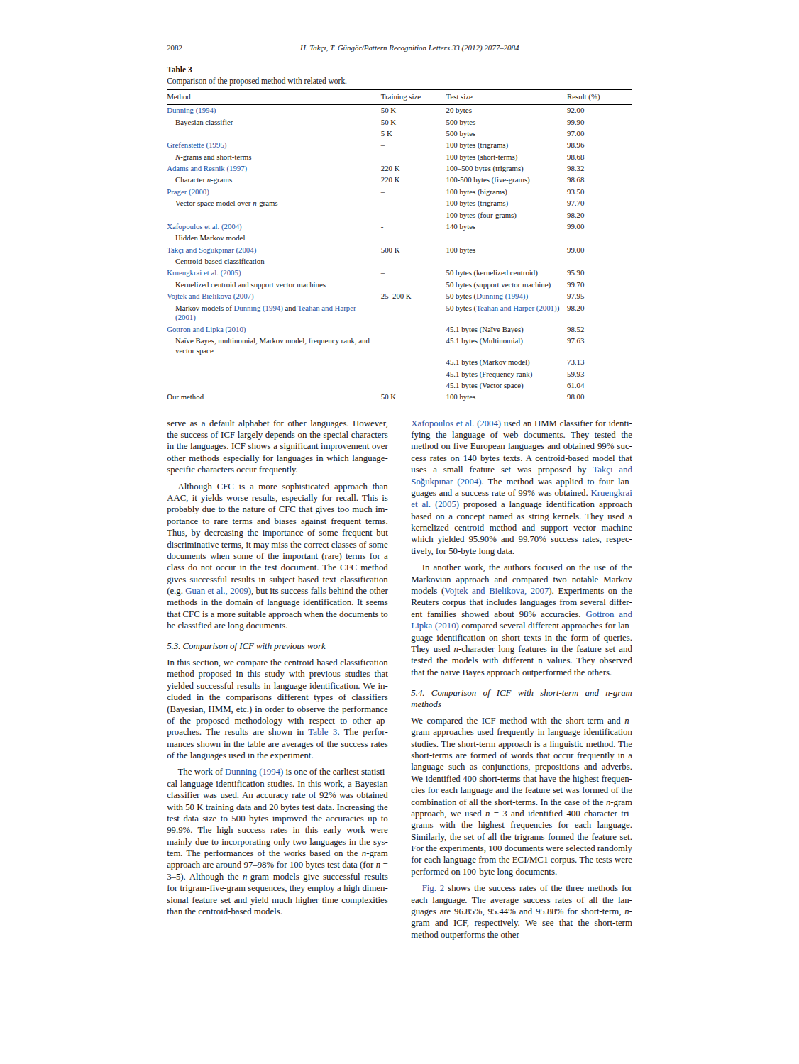2082 H. Takçı, T. Güngör/Pattern Recognition Letters 33 (2012) 2077–2084
Table 3
Comparison of the proposed method with related work.
| Method | Training size | Test size | Result (%) |
| --- | --- | --- | --- |
| Dunning (1994) | 50 K | 20 bytes | 92.00 |
| Bayesian classifier | 50 K | 500 bytes | 99.90 |
| | 5 K | 500 bytes | 97.00 |
| Grefenstette (1995) | – | 100 bytes (trigrams) | 98.96 |
| N -grams and short-terms | | 100 bytes (short-terms) | 98.68 |
| Adams and Resnik (1997) | 220 K | 100–500 bytes (trigrams) | 98.32 |
| Character n -grams | 220 K | 100-500 bytes (five-grams) | 98.68 |
| Prager (2000) | – | 100 bytes (bigrams) | 93.50 |
| Vector space model over n -grams | | 100 bytes (trigrams) | 97.70 |
| | | 100 bytes (four-grams) | 98.20 |
| Xafopoulos et al. (2004) | - | 140 bytes | 99.00 |
| Hidden Markov model | | | |
| Takçı and Soğukpınar (2004) | 500 K | 100 bytes | 99.00 |
| Centroid-based classification | | | |
| Kruengkrai et al. (2005) | – | 50 bytes (kernelized centroid) | 95.90 |
| Kernelized centroid and support vector machines | | 50 bytes (support vector machine) | 99.70 |
| Vojtek and Bielikova (2007) | 25–200 K | 50 bytes ( Dunning (1994) ) | 97.95 |
| Markov models of Dunning (1994) and Teahan and Harper (2001) | | 50 bytes ( Teahan and Harper (2001) ) | 98.20 |
| Gottron and Lipka (2010) | | 45.1 bytes (Naïve Bayes) | 98.52 |
| Naïve Bayes, multinomial, Markov model, frequency rank, and vector space | | 45.1 bytes (Multinomial) | 97.63 |
| | | 45.1 bytes (Markov model) | 73.13 |
| | | 45.1 bytes (Frequency rank) | 59.93 |
| | | 45.1 bytes (Vector space) | 61.04 |
| Our method | 50 K | 100 bytes | 98.00 |
serve as a default alphabet for other languages. However, the success of ICF largely depends on the special characters in the languages. ICF shows a significant improvement over other methods especially for languages in which language-specific characters occur frequently.
Although CFC is a more sophisticated approach than AAC, it yields worse results, especially for recall. This is probably due to the nature of CFC that gives too much importance to rare terms and biases against frequent terms. Thus, by decreasing the importance of some frequent but discriminative terms, it may miss the correct classes of some documents when some of the important (rare) terms for a class do not occur in the test document. The CFC method gives successful results in subject-based text classification (e.g. Guan et al., 2009), but its success falls behind the other methods in the domain of language identification. It seems that CFC is a more suitable approach when the documents to be classified are long documents.
5.3. Comparison of ICF with previous work
In this section, we compare the centroid-based classification method proposed in this study with previous studies that yielded successful results in language identification. We included in the comparisons different types of classifiers (Bayesian, HMM, etc.) in order to observe the performance of the proposed methodology with respect to other approaches. The results are shown in Table 3. The performances shown in the table are averages of the success rates of the languages used in the experiment.
The work of Dunning (1994) is one of the earliest statistical language identification studies. In this work, a Bayesian classifier was used. An accuracy rate of 92% was obtained with 50 K training data and 20 bytes test data. Increasing the test data size to 500 bytes improved the accuracies up to 99.9%. The high success rates in this early work were mainly due to incorporating only two languages in the system. The performances of the works based on the n-gram approach are around 97–98% for 100 bytes test data (for n = 3–5). Although the n-gram models give successful results for trigram-five-gram sequences, they employ a high dimensional feature set and yield much higher time complexities than the centroid-based models.
Xafopoulos et al. (2004) used an HMM classifier for identifying the language of web documents. They tested the method on five European languages and obtained 99% success rates on 140 bytes texts. A centroid-based model that uses a small feature set was proposed by Takçı and Soğukpınar (2004). The method was applied to four languages and a success rate of 99% was obtained. Kruengkrai et al. (2005) proposed a language identification approach based on a concept named as string kernels. They used a kernelized centroid method and support vector machine which yielded 95.90% and 99.70% success rates, respectively, for 50-byte long data.
In another work, the authors focused on the use of the Markovian approach and compared two notable Markov models (Vojtek and Bielikova, 2007). Experiments on the Reuters corpus that includes languages from several different families showed about 98% accuracies. Gottron and Lipka (2010) compared several different approaches for language identification on short texts in the form of queries. They used n-character long features in the feature set and tested the models with different n values. They observed that the naïve Bayes approach outperformed the others.
5.4. Comparison of ICF with short-term and n-gram methods
We compared the ICF method with the short-term and n-gram approaches used frequently in language identification studies. The short-term approach is a linguistic method. The short-terms are formed of words that occur frequently in a language such as conjunctions, prepositions and adverbs. We identified 400 short-terms that have the highest frequencies for each language and the feature set was formed of the combination of all the short-terms. In the case of the n-gram approach, we used n = 3 and identified 400 character trigrams with the highest frequencies for each language. Similarly, the set of all the trigrams formed the feature set. For the experiments, 100 documents were selected randomly for each language from the ECI/MC1 corpus. The tests were performed on 100-byte long documents.
Fig. 2 shows the success rates of the three methods for each language. The average success rates of all the languages are 96.85%, 95.44% and 95.88% for short-term, n-gram and ICF, respectively. We see that the short-term method outperforms the other